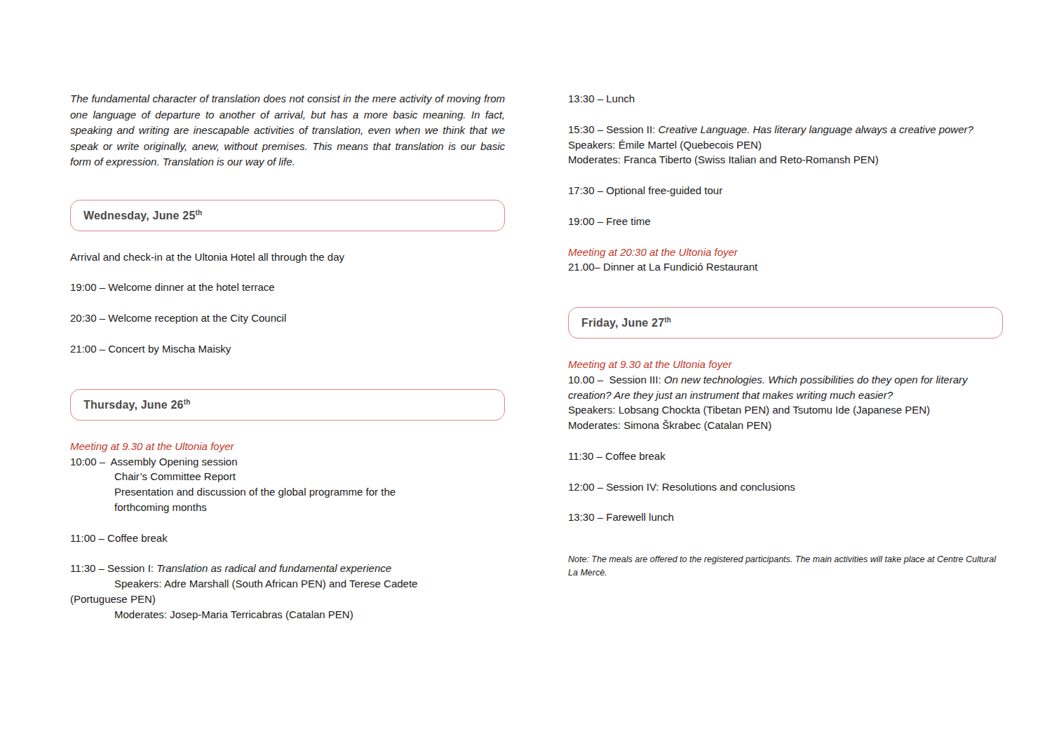The fundamental character of translation does not consist in the mere activity of moving from one language of departure to another of arrival, but has a more basic meaning. In fact, speaking and writing are inescapable activities of translation, even when we think that we speak or write originally, anew, without premises. This means that translation is our basic form of expression. Translation is our way of life.
Wednesday, June 25th
Arrival and check-in at the Ultonia Hotel all through the day
19:00 – Welcome dinner at the hotel terrace
20:30 – Welcome reception at the City Council
21:00 – Concert by Mischa Maisky
Thursday, June 26th
Meeting at 9.30 at the Ultonia foyer
10:00 – Assembly Opening session Chair’s Committee Report Presentation and discussion of the global programme for the forthcoming months
11:00 – Coffee break
11:30 – Session I: Translation as radical and fundamental experience Speakers: Adre Marshall (South African PEN) and Terese Cadete (Portuguese PEN) Moderates: Josep-Maria Terricabras (Catalan PEN)
13:30 – Lunch
15:30 – Session II: Creative Language. Has literary language always a creative power?
Speakers: Émile Martel (Quebecois PEN)
Moderates: Franca Tiberto (Swiss Italian and Reto-Romansh PEN)
17:30 – Optional free-guided tour
19:00 – Free time
Meeting at 20:30 at the Ultonia foyer
21.00– Dinner at La Fundició Restaurant
Friday, June 27th
Meeting at 9.30 at the Ultonia foyer
10.00 – Session III: On new technologies. Which possibilities do they open for literary creation? Are they just an instrument that makes writing much easier?
Speakers: Lobsang Chockta (Tibetan PEN) and Tsutomu Ide (Japanese PEN)
Moderates: Simona Škrabec (Catalan PEN)
11:30 – Coffee break
12:00 – Session IV: Resolutions and conclusions
13:30 – Farewell lunch
Note: The meals are offered to the registered participants. The main activities will take place at Centre Cultural La Mercè.